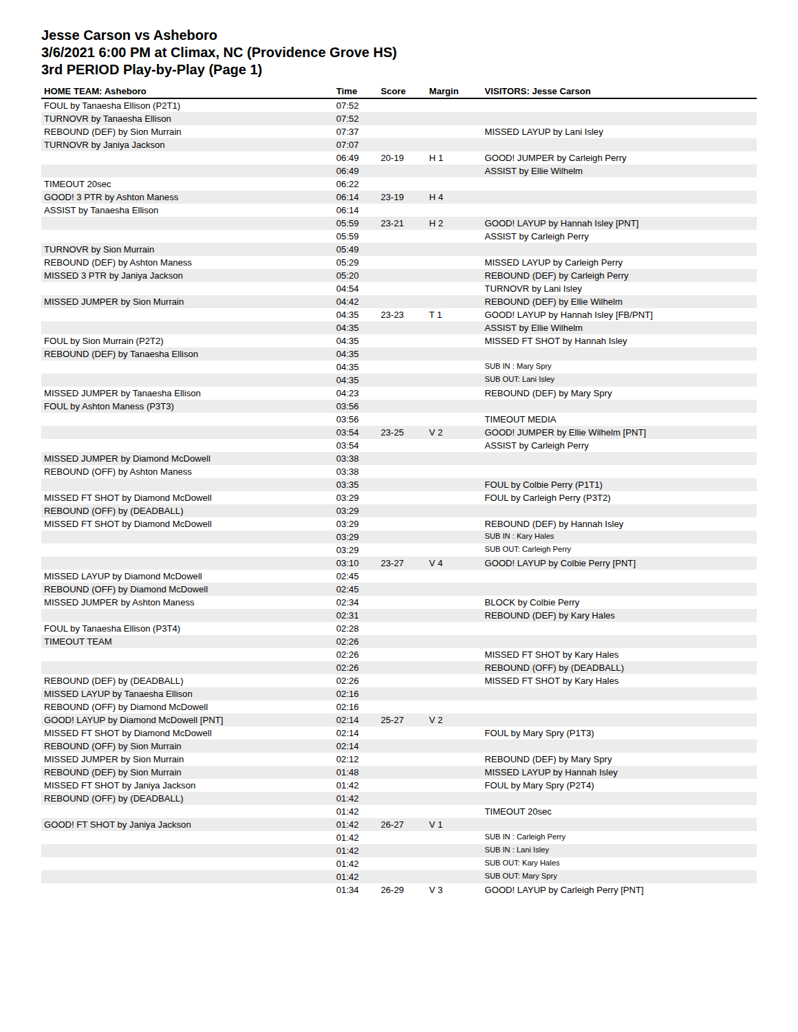Jesse Carson vs Asheboro
3/6/2021 6:00 PM at Climax, NC (Providence Grove HS)
3rd PERIOD Play-by-Play (Page 1)
| HOME TEAM: Asheboro | Time | Score | Margin | VISITORS: Jesse Carson |
| --- | --- | --- | --- | --- |
| FOUL by Tanaesha Ellison (P2T1) | 07:52 | | | |
| TURNOVR by Tanaesha Ellison | 07:52 | | | |
| REBOUND (DEF) by Sion Murrain | 07:37 | | | MISSED LAYUP by Lani Isley |
| TURNOVR by Janiya Jackson | 07:07 | | | |
| | 06:49 | 20-19 | H 1 | GOOD! JUMPER by Carleigh Perry |
| | 06:49 | | | ASSIST by Ellie Wilhelm |
| TIMEOUT 20sec | 06:22 | | | |
| GOOD! 3 PTR by Ashton Maness | 06:14 | 23-19 | H 4 | |
| ASSIST by Tanaesha Ellison | 06:14 | | | |
| | 05:59 | 23-21 | H 2 | GOOD! LAYUP by Hannah Isley [PNT] |
| | 05:59 | | | ASSIST by Carleigh Perry |
| TURNOVR by Sion Murrain | 05:49 | | | |
| REBOUND (DEF) by Ashton Maness | 05:29 | | | MISSED LAYUP by Carleigh Perry |
| MISSED 3 PTR by Janiya Jackson | 05:20 | | | REBOUND (DEF) by Carleigh Perry |
| | 04:54 | | | TURNOVR by Lani Isley |
| MISSED JUMPER by Sion Murrain | 04:42 | | | REBOUND (DEF) by Ellie Wilhelm |
| | 04:35 | 23-23 | T 1 | GOOD! LAYUP by Hannah Isley [FB/PNT] |
| | 04:35 | | | ASSIST by Ellie Wilhelm |
| FOUL by Sion Murrain (P2T2) | 04:35 | | | MISSED FT SHOT by Hannah Isley |
| REBOUND (DEF) by Tanaesha Ellison | 04:35 | | | |
| | 04:35 | | | SUB IN : Mary Spry |
| | 04:35 | | | SUB OUT: Lani Isley |
| MISSED JUMPER by Tanaesha Ellison | 04:23 | | | REBOUND (DEF) by Mary Spry |
| FOUL by Ashton Maness (P3T3) | 03:56 | | | |
| | 03:56 | | | TIMEOUT MEDIA |
| | 03:54 | 23-25 | V 2 | GOOD! JUMPER by Ellie Wilhelm [PNT] |
| | 03:54 | | | ASSIST by Carleigh Perry |
| MISSED JUMPER by Diamond McDowell | 03:38 | | | |
| REBOUND (OFF) by Ashton Maness | 03:38 | | | |
| | 03:35 | | | FOUL by Colbie Perry (P1T1) |
| MISSED FT SHOT by Diamond McDowell | 03:29 | | | FOUL by Carleigh Perry (P3T2) |
| REBOUND (OFF) by (DEADBALL) | 03:29 | | | |
| MISSED FT SHOT by Diamond McDowell | 03:29 | | | REBOUND (DEF) by Hannah Isley |
| | 03:29 | | | SUB IN : Kary Hales |
| | 03:29 | | | SUB OUT: Carleigh Perry |
| | 03:10 | 23-27 | V 4 | GOOD! LAYUP by Colbie Perry [PNT] |
| MISSED LAYUP by Diamond McDowell | 02:45 | | | |
| REBOUND (OFF) by Diamond McDowell | 02:45 | | | |
| MISSED JUMPER by Ashton Maness | 02:34 | | | BLOCK by Colbie Perry |
| | 02:31 | | | REBOUND (DEF) by Kary Hales |
| FOUL by Tanaesha Ellison (P3T4) | 02:28 | | | |
| TIMEOUT TEAM | 02:26 | | | |
| | 02:26 | | | MISSED FT SHOT by Kary Hales |
| | 02:26 | | | REBOUND (OFF) by (DEADBALL) |
| REBOUND (DEF) by (DEADBALL) | 02:26 | | | MISSED FT SHOT by Kary Hales |
| MISSED LAYUP by Tanaesha Ellison | 02:16 | | | |
| REBOUND (OFF) by Diamond McDowell | 02:16 | | | |
| GOOD! LAYUP by Diamond McDowell [PNT] | 02:14 | 25-27 | V 2 | |
| MISSED FT SHOT by Diamond McDowell | 02:14 | | | FOUL by Mary Spry (P1T3) |
| REBOUND (OFF) by Sion Murrain | 02:14 | | | |
| MISSED JUMPER by Sion Murrain | 02:12 | | | REBOUND (DEF) by Mary Spry |
| REBOUND (DEF) by Sion Murrain | 01:48 | | | MISSED LAYUP by Hannah Isley |
| MISSED FT SHOT by Janiya Jackson | 01:42 | | | FOUL by Mary Spry (P2T4) |
| REBOUND (OFF) by (DEADBALL) | 01:42 | | | |
| | 01:42 | | | TIMEOUT 20sec |
| GOOD! FT SHOT by Janiya Jackson | 01:42 | 26-27 | V 1 | |
| | 01:42 | | | SUB IN : Carleigh Perry |
| | 01:42 | | | SUB IN : Lani Isley |
| | 01:42 | | | SUB OUT: Kary Hales |
| | 01:42 | | | SUB OUT: Mary Spry |
| | 01:34 | 26-29 | V 3 | GOOD! LAYUP by Carleigh Perry [PNT] |